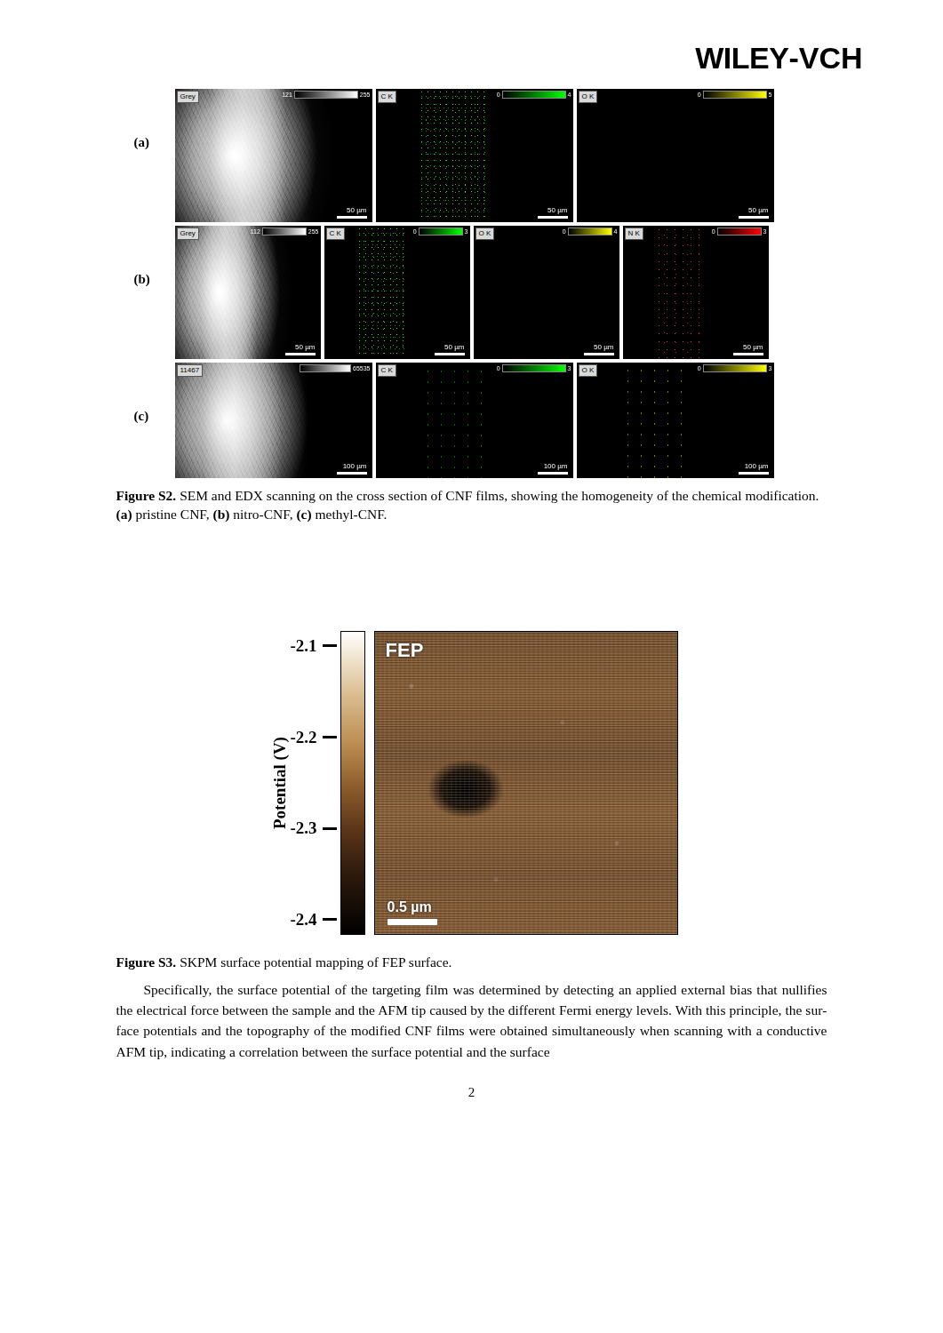WILEY-VCH
(a)
Grey
121 255
50 µm
C K
0 4
50 µm
O K
0 5
50 µm
(b)
Grey
112 255
50 µm
C K
0 3
50 µm
O K
0 4
50 µm
N K
0 3
50 µm
(c)
11467
65535
100 µm
C K
0 3
100 µm
O K
0 3
100 µm
Figure S2. SEM and EDX scanning on the cross section of CNF films, showing the homogeneity of the chemical modification. (a) pristine CNF, (b) nitro-CNF, (c) methyl-CNF.
Potential (V)
-2.1 -2.2 -2.3 -2.4
FEP
0.5 µm
Figure S3. SKPM surface potential mapping of FEP surface.
Specifically, the surface potential of the targeting film was determined by detecting an applied external bias that nullifies the electrical force between the sample and the AFM tip caused by the different Fermi energy levels. With this principle, the surface potentials and the topography of the modified CNF films were obtained simultaneously when scanning with a conductive AFM tip, indicating a correlation between the surface potential and the surface
2